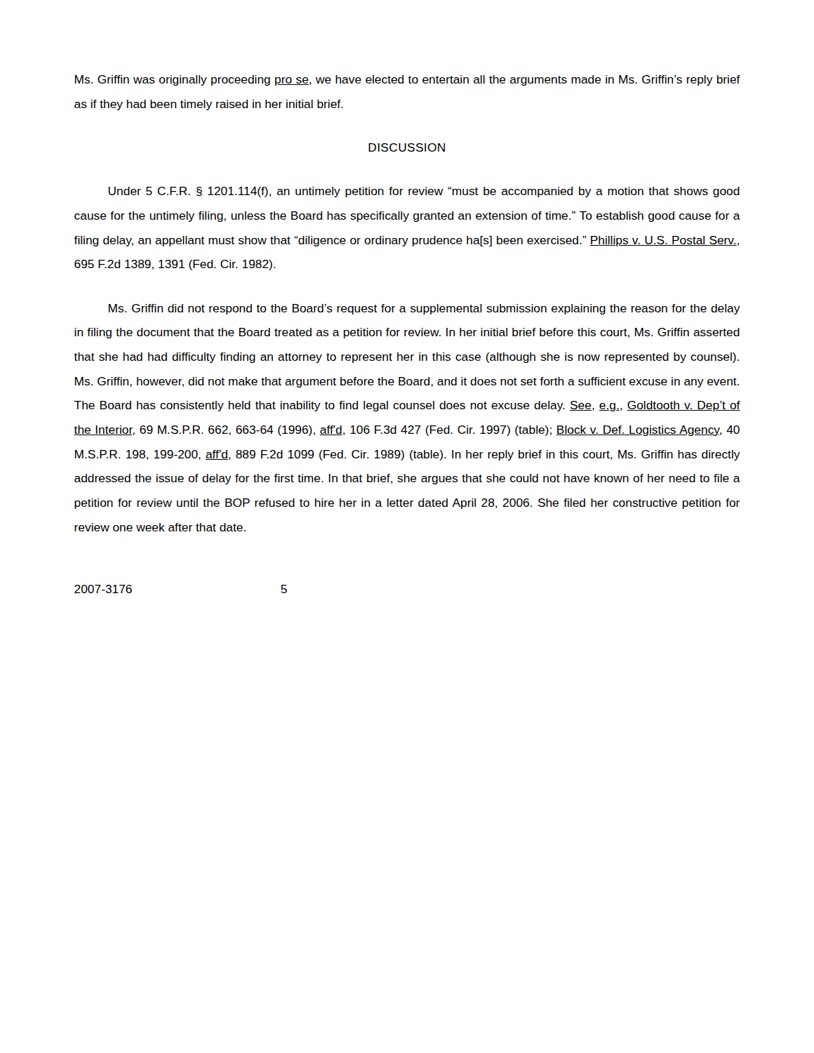Ms. Griffin was originally proceeding pro se, we have elected to entertain all the arguments made in Ms. Griffin’s reply brief as if they had been timely raised in her initial brief.
DISCUSSION
Under 5 C.F.R. § 1201.114(f), an untimely petition for review “must be accompanied by a motion that shows good cause for the untimely filing, unless the Board has specifically granted an extension of time.” To establish good cause for a filing delay, an appellant must show that “diligence or ordinary prudence ha[s] been exercised.” Phillips v. U.S. Postal Serv., 695 F.2d 1389, 1391 (Fed. Cir. 1982).
Ms. Griffin did not respond to the Board’s request for a supplemental submission explaining the reason for the delay in filing the document that the Board treated as a petition for review. In her initial brief before this court, Ms. Griffin asserted that she had had difficulty finding an attorney to represent her in this case (although she is now represented by counsel). Ms. Griffin, however, did not make that argument before the Board, and it does not set forth a sufficient excuse in any event. The Board has consistently held that inability to find legal counsel does not excuse delay. See, e.g., Goldtooth v. Dep’t of the Interior, 69 M.S.P.R. 662, 663-64 (1996), aff'd, 106 F.3d 427 (Fed. Cir. 1997) (table); Block v. Def. Logistics Agency, 40 M.S.P.R. 198, 199-200, aff'd, 889 F.2d 1099 (Fed. Cir. 1989) (table). In her reply brief in this court, Ms. Griffin has directly addressed the issue of delay for the first time. In that brief, she argues that she could not have known of her need to file a petition for review until the BOP refused to hire her in a letter dated April 28, 2006. She filed her constructive petition for review one week after that date.
2007-3176 5